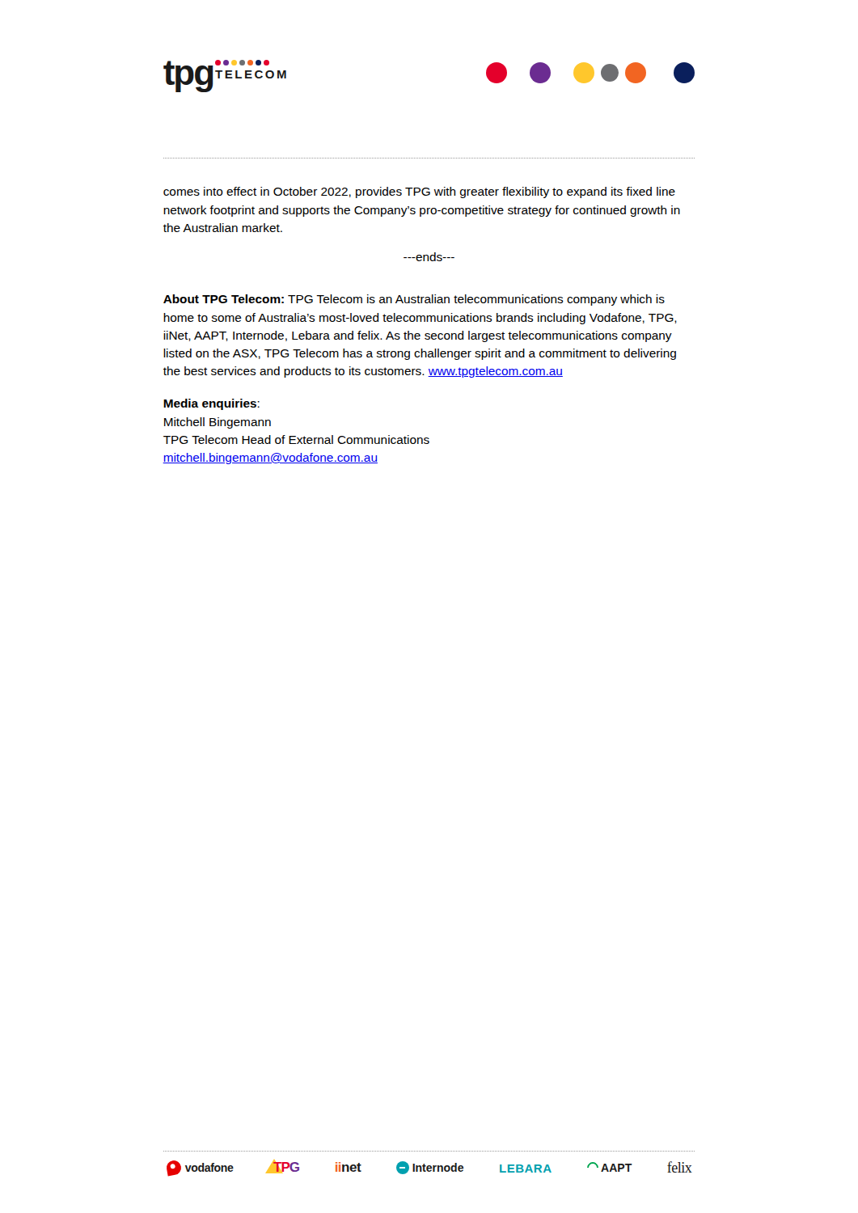tpg
TELECOM
comes into effect in October 2022, provides TPG with greater flexibility to expand its fixed line network footprint and supports the Company’s pro-competitive strategy for continued growth in the Australian market.
---ends---
About TPG Telecom: TPG Telecom is an Australian telecommunications company which is home to some of Australia’s most-loved telecommunications brands including Vodafone, TPG, iiNet, AAPT, Internode, Lebara and felix. As the second largest telecommunications company listed on the ASX, TPG Telecom has a strong challenger spirit and a commitment to delivering the best services and products to its customers. www.tpgtelecom.com.au
Media enquiries:
Mitchell Bingemann
TPG Telecom Head of External Communications
mitchell.bingemann@vodafone.com.au
vodafone
TPG
ii net
Internode
LEBARA
AAPT
felix